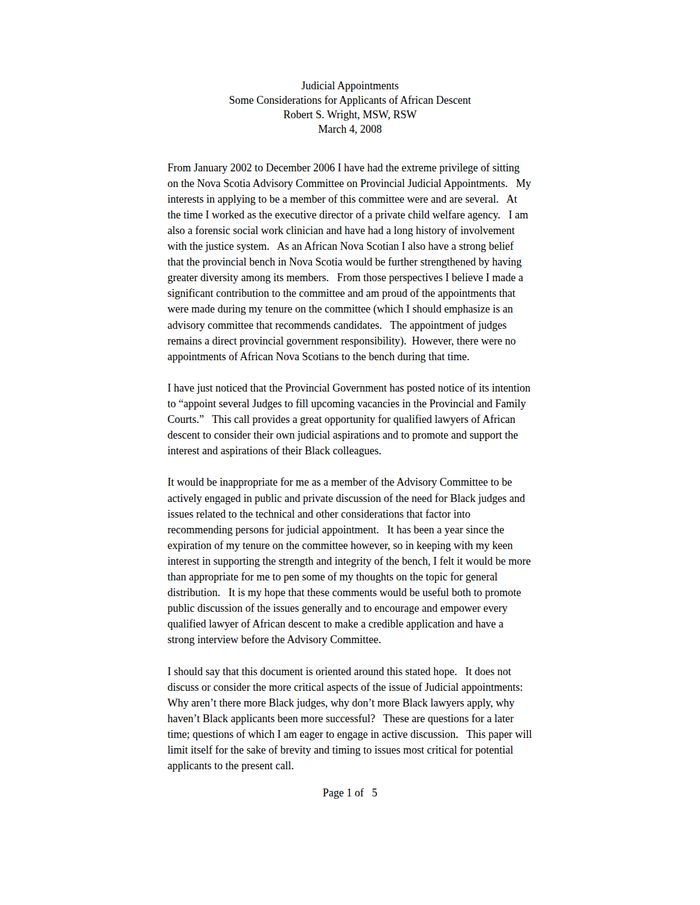Judicial Appointments
Some Considerations for Applicants of African Descent
Robert S. Wright, MSW, RSW
March 4, 2008
From January 2002 to December 2006 I have had the extreme privilege of sitting on the Nova Scotia Advisory Committee on Provincial Judicial Appointments. My interests in applying to be a member of this committee were and are several. At the time I worked as the executive director of a private child welfare agency. I am also a forensic social work clinician and have had a long history of involvement with the justice system. As an African Nova Scotian I also have a strong belief that the provincial bench in Nova Scotia would be further strengthened by having greater diversity among its members. From those perspectives I believe I made a significant contribution to the committee and am proud of the appointments that were made during my tenure on the committee (which I should emphasize is an advisory committee that recommends candidates. The appointment of judges remains a direct provincial government responsibility). However, there were no appointments of African Nova Scotians to the bench during that time.
I have just noticed that the Provincial Government has posted notice of its intention to “appoint several Judges to fill upcoming vacancies in the Provincial and Family Courts.” This call provides a great opportunity for qualified lawyers of African descent to consider their own judicial aspirations and to promote and support the interest and aspirations of their Black colleagues.
It would be inappropriate for me as a member of the Advisory Committee to be actively engaged in public and private discussion of the need for Black judges and issues related to the technical and other considerations that factor into recommending persons for judicial appointment. It has been a year since the expiration of my tenure on the committee however, so in keeping with my keen interest in supporting the strength and integrity of the bench, I felt it would be more than appropriate for me to pen some of my thoughts on the topic for general distribution. It is my hope that these comments would be useful both to promote public discussion of the issues generally and to encourage and empower every qualified lawyer of African descent to make a credible application and have a strong interview before the Advisory Committee.
I should say that this document is oriented around this stated hope. It does not discuss or consider the more critical aspects of the issue of Judicial appointments: Why aren’t there more Black judges, why don’t more Black lawyers apply, why haven’t Black applicants been more successful? These are questions for a later time; questions of which I am eager to engage in active discussion. This paper will limit itself for the sake of brevity and timing to issues most critical for potential applicants to the present call.
Page 1 of 5